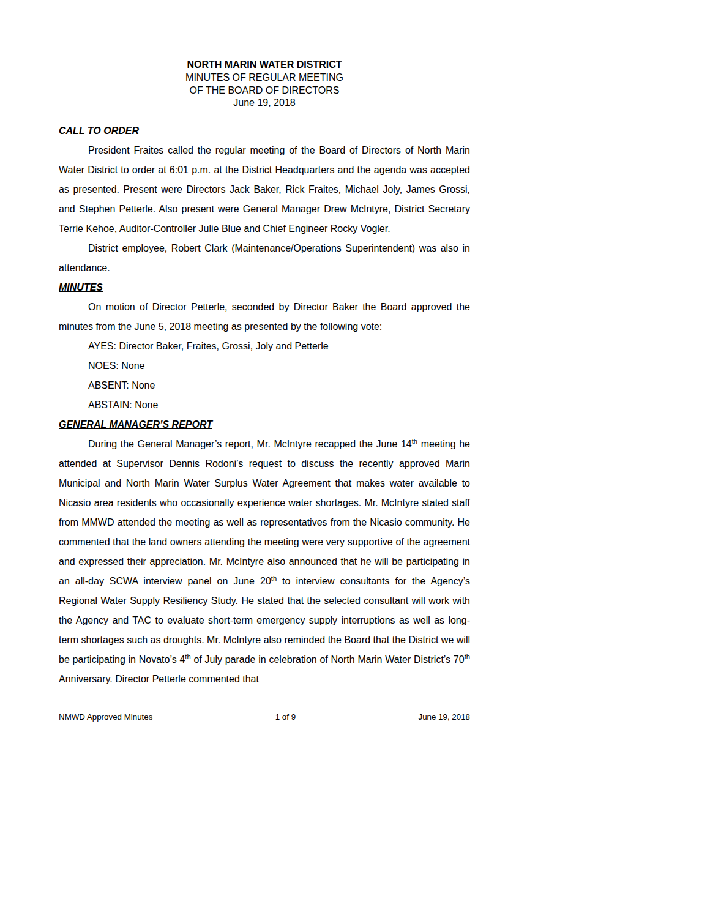NORTH MARIN WATER DISTRICT
MINUTES OF REGULAR MEETING
OF THE BOARD OF DIRECTORS
June 19, 2018
CALL TO ORDER
President Fraites called the regular meeting of the Board of Directors of North Marin Water District to order at 6:01 p.m. at the District Headquarters and the agenda was accepted as presented. Present were Directors Jack Baker, Rick Fraites, Michael Joly, James Grossi, and Stephen Petterle. Also present were General Manager Drew McIntyre, District Secretary Terrie Kehoe, Auditor-Controller Julie Blue and Chief Engineer Rocky Vogler.
District employee, Robert Clark (Maintenance/Operations Superintendent) was also in attendance.
MINUTES
On motion of Director Petterle, seconded by Director Baker the Board approved the minutes from the June 5, 2018 meeting as presented by the following vote:
AYES: Director Baker, Fraites, Grossi, Joly and Petterle
NOES: None
ABSENT: None
ABSTAIN: None
GENERAL MANAGER’S REPORT
During the General Manager’s report, Mr. McIntyre recapped the June 14th meeting he attended at Supervisor Dennis Rodoni’s request to discuss the recently approved Marin Municipal and North Marin Water Surplus Water Agreement that makes water available to Nicasio area residents who occasionally experience water shortages. Mr. McIntyre stated staff from MMWD attended the meeting as well as representatives from the Nicasio community. He commented that the land owners attending the meeting were very supportive of the agreement and expressed their appreciation. Mr. McIntyre also announced that he will be participating in an all-day SCWA interview panel on June 20th to interview consultants for the Agency’s Regional Water Supply Resiliency Study. He stated that the selected consultant will work with the Agency and TAC to evaluate short-term emergency supply interruptions as well as long-term shortages such as droughts. Mr. McIntyre also reminded the Board that the District we will be participating in Novato’s 4th of July parade in celebration of North Marin Water District’s 70th Anniversary. Director Petterle commented that
NMWD Approved Minutes 1 of 9 June 19, 2018